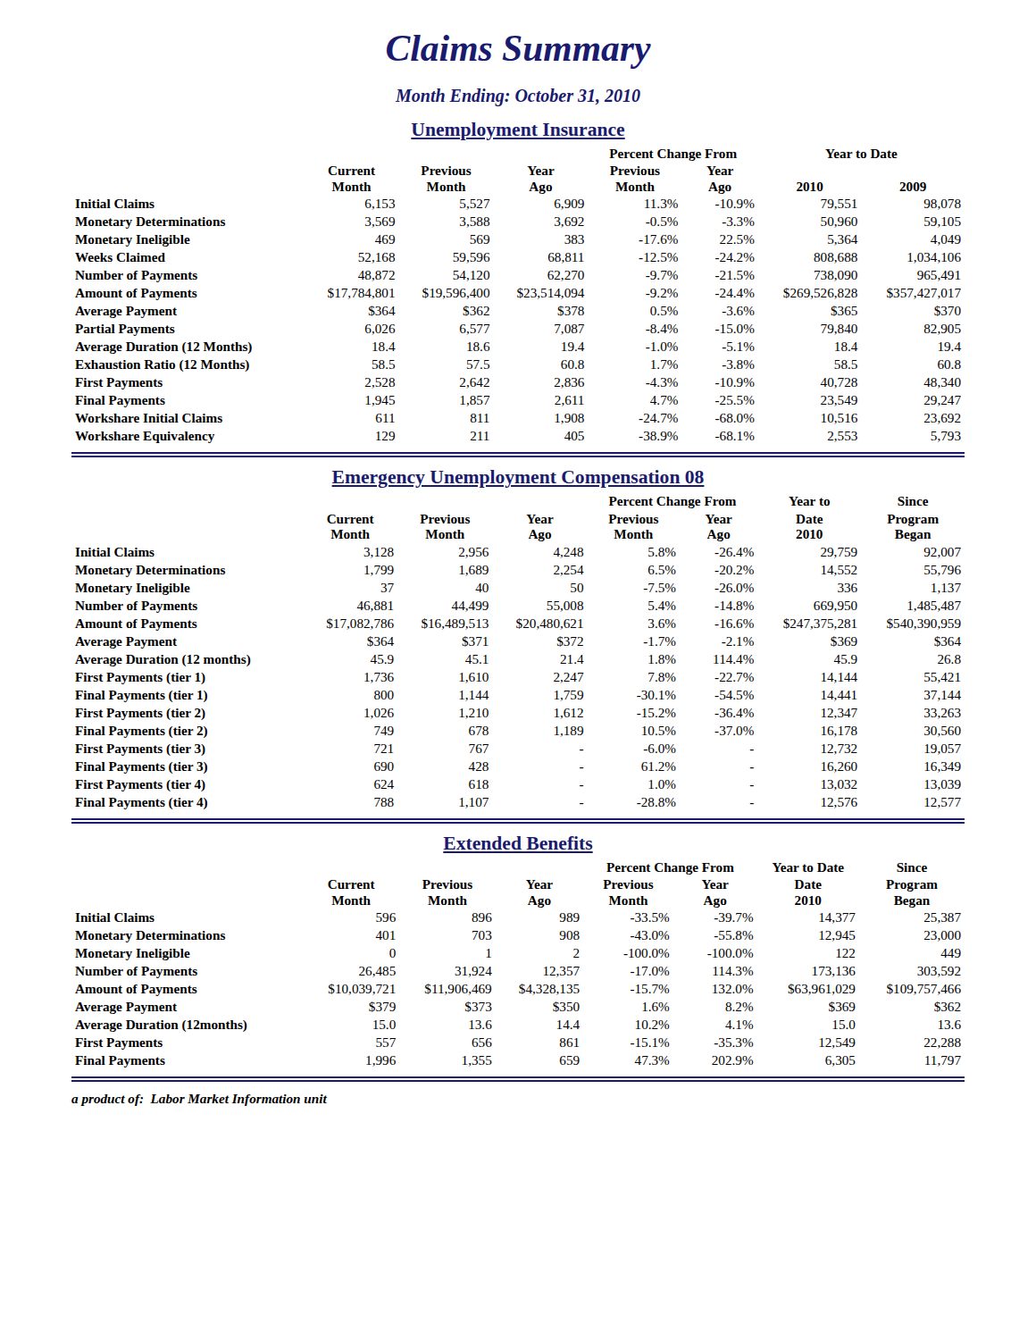Claims Summary
Month Ending: October 31, 2010
Unemployment Insurance
| | | | | Percent Change From | Year to Date |
| --- | --- | --- | --- | --- | --- |
| | Current Month | Previous Month | Year Ago | Previous Month | Year Ago | 2010 | 2009 |
| Initial Claims | 6,153 | 5,527 | 6,909 | 11.3% | -10.9% | 79,551 | 98,078 |
| Monetary Determinations | 3,569 | 3,588 | 3,692 | -0.5% | -3.3% | 50,960 | 59,105 |
| Monetary Ineligible | 469 | 569 | 383 | -17.6% | 22.5% | 5,364 | 4,049 |
| Weeks Claimed | 52,168 | 59,596 | 68,811 | -12.5% | -24.2% | 808,688 | 1,034,106 |
| Number of Payments | 48,872 | 54,120 | 62,270 | -9.7% | -21.5% | 738,090 | 965,491 |
| Amount of Payments | $17,784,801 | $19,596,400 | $23,514,094 | -9.2% | -24.4% | $269,526,828 | $357,427,017 |
| Average Payment | $364 | $362 | $378 | 0.5% | -3.6% | $365 | $370 |
| Partial Payments | 6,026 | 6,577 | 7,087 | -8.4% | -15.0% | 79,840 | 82,905 |
| Average Duration (12 Months) | 18.4 | 18.6 | 19.4 | -1.0% | -5.1% | 18.4 | 19.4 |
| Exhaustion Ratio (12 Months) | 58.5 | 57.5 | 60.8 | 1.7% | -3.8% | 58.5 | 60.8 |
| First Payments | 2,528 | 2,642 | 2,836 | -4.3% | -10.9% | 40,728 | 48,340 |
| Final Payments | 1,945 | 1,857 | 2,611 | 4.7% | -25.5% | 23,549 | 29,247 |
| Workshare Initial Claims | 611 | 811 | 1,908 | -24.7% | -68.0% | 10,516 | 23,692 |
| Workshare Equivalency | 129 | 211 | 405 | -38.9% | -68.1% | 2,553 | 5,793 |
Emergency Unemployment Compensation 08
| | | | | Percent Change From | Year to | Since |
| --- | --- | --- | --- | --- | --- | --- |
| | Current Month | Previous Month | Year Ago | Previous Month | Year Ago | Date 2010 | Program Began |
| Initial Claims | 3,128 | 2,956 | 4,248 | 5.8% | -26.4% | 29,759 | 92,007 |
| Monetary Determinations | 1,799 | 1,689 | 2,254 | 6.5% | -20.2% | 14,552 | 55,796 |
| Monetary Ineligible | 37 | 40 | 50 | -7.5% | -26.0% | 336 | 1,137 |
| Number of Payments | 46,881 | 44,499 | 55,008 | 5.4% | -14.8% | 669,950 | 1,485,487 |
| Amount of Payments | $17,082,786 | $16,489,513 | $20,480,621 | 3.6% | -16.6% | $247,375,281 | $540,390,959 |
| Average Payment | $364 | $371 | $372 | -1.7% | -2.1% | $369 | $364 |
| Average Duration (12 months) | 45.9 | 45.1 | 21.4 | 1.8% | 114.4% | 45.9 | 26.8 |
| First Payments (tier 1) | 1,736 | 1,610 | 2,247 | 7.8% | -22.7% | 14,144 | 55,421 |
| Final Payments (tier 1) | 800 | 1,144 | 1,759 | -30.1% | -54.5% | 14,441 | 37,144 |
| First Payments (tier 2) | 1,026 | 1,210 | 1,612 | -15.2% | -36.4% | 12,347 | 33,263 |
| Final Payments (tier 2) | 749 | 678 | 1,189 | 10.5% | -37.0% | 16,178 | 30,560 |
| First Payments (tier 3) | 721 | 767 | - | -6.0% | - | 12,732 | 19,057 |
| Final Payments (tier 3) | 690 | 428 | - | 61.2% | - | 16,260 | 16,349 |
| First Payments (tier 4) | 624 | 618 | - | 1.0% | - | 13,032 | 13,039 |
| Final Payments (tier 4) | 788 | 1,107 | - | -28.8% | - | 12,576 | 12,577 |
Extended Benefits
| | | | | Percent Change From | Year to Date | Since |
| --- | --- | --- | --- | --- | --- | --- |
| | Current Month | Previous Month | Year Ago | Previous Month | Year Ago | Date 2010 | Program Began |
| Initial Claims | 596 | 896 | 989 | -33.5% | -39.7% | 14,377 | 25,387 |
| Monetary Determinations | 401 | 703 | 908 | -43.0% | -55.8% | 12,945 | 23,000 |
| Monetary Ineligible | 0 | 1 | 2 | -100.0% | -100.0% | 122 | 449 |
| Number of Payments | 26,485 | 31,924 | 12,357 | -17.0% | 114.3% | 173,136 | 303,592 |
| Amount of Payments | $10,039,721 | $11,906,469 | $4,328,135 | -15.7% | 132.0% | $63,961,029 | $109,757,466 |
| Average Payment | $379 | $373 | $350 | 1.6% | 8.2% | $369 | $362 |
| Average Duration (12months) | 15.0 | 13.6 | 14.4 | 10.2% | 4.1% | 15.0 | 13.6 |
| First Payments | 557 | 656 | 861 | -15.1% | -35.3% | 12,549 | 22,288 |
| Final Payments | 1,996 | 1,355 | 659 | 47.3% | 202.9% | 6,305 | 11,797 |
a product of: Labor Market Information unit